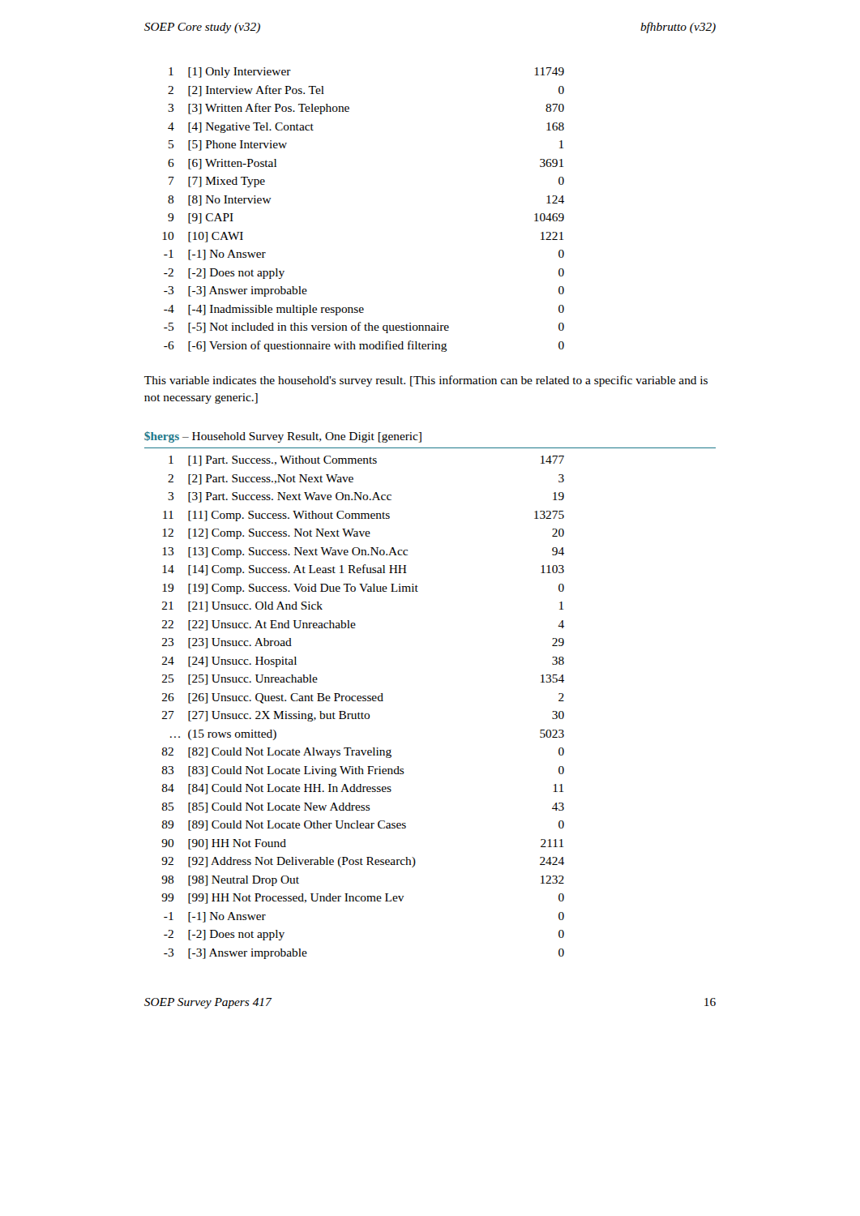SOEP Core study (v32)
bfhbrutto (v32)
| 1 | [1] Only Interviewer | 11749 |
| 2 | [2] Interview After Pos. Tel | 0 |
| 3 | [3] Written After Pos. Telephone | 870 |
| 4 | [4] Negative Tel. Contact | 168 |
| 5 | [5] Phone Interview | 1 |
| 6 | [6] Written-Postal | 3691 |
| 7 | [7] Mixed Type | 0 |
| 8 | [8] No Interview | 124 |
| 9 | [9] CAPI | 10469 |
| 10 | [10] CAWI | 1221 |
| -1 | [-1] No Answer | 0 |
| -2 | [-2] Does not apply | 0 |
| -3 | [-3] Answer improbable | 0 |
| -4 | [-4] Inadmissible multiple response | 0 |
| -5 | [-5] Not included in this version of the questionnaire | 0 |
| -6 | [-6] Version of questionnaire with modified filtering | 0 |
This variable indicates the household's survey result. [This information can be related to a specific variable and is not necessary generic.]
$hergs – Household Survey Result, One Digit [generic]
| 1 | [1] Part. Success., Without Comments | 1477 |
| 2 | [2] Part. Success.,Not Next Wave | 3 |
| 3 | [3] Part. Success. Next Wave On.No.Acc | 19 |
| 11 | [11] Comp. Success. Without Comments | 13275 |
| 12 | [12] Comp. Success. Not Next Wave | 20 |
| 13 | [13] Comp. Success. Next Wave On.No.Acc | 94 |
| 14 | [14] Comp. Success. At Least 1 Refusal HH | 1103 |
| 19 | [19] Comp. Success. Void Due To Value Limit | 0 |
| 21 | [21] Unsucc. Old And Sick | 1 |
| 22 | [22] Unsucc. At End Unreachable | 4 |
| 23 | [23] Unsucc. Abroad | 29 |
| 24 | [24] Unsucc. Hospital | 38 |
| 25 | [25] Unsucc. Unreachable | 1354 |
| 26 | [26] Unsucc. Quest. Cant Be Processed | 2 |
| 27 | [27] Unsucc. 2X Missing, but Brutto | 30 |
| … | (15 rows omitted) | 5023 |
| 82 | [82] Could Not Locate Always Traveling | 0 |
| 83 | [83] Could Not Locate Living With Friends | 0 |
| 84 | [84] Could Not Locate HH. In Addresses | 11 |
| 85 | [85] Could Not Locate New Address | 43 |
| 89 | [89] Could Not Locate Other Unclear Cases | 0 |
| 90 | [90] HH Not Found | 2111 |
| 92 | [92] Address Not Deliverable (Post Research) | 2424 |
| 98 | [98] Neutral Drop Out | 1232 |
| 99 | [99] HH Not Processed, Under Income Lev | 0 |
| -1 | [-1] No Answer | 0 |
| -2 | [-2] Does not apply | 0 |
| -3 | [-3] Answer improbable | 0 |
SOEP Survey Papers 417
16